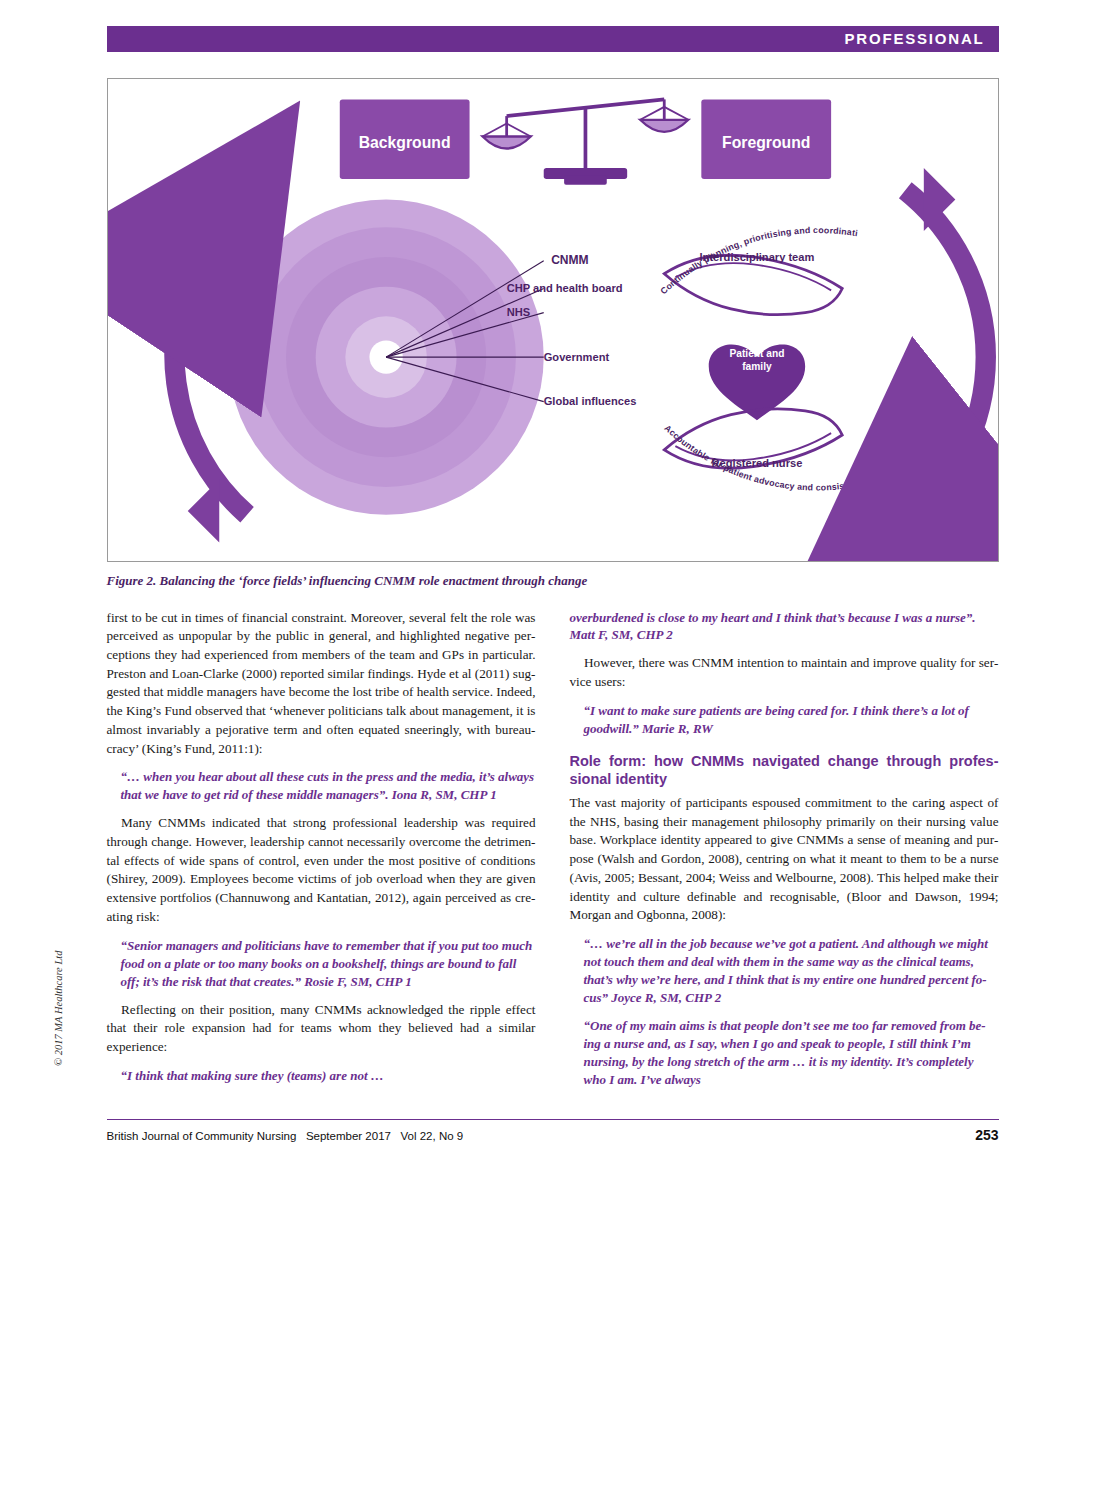Professional
Background Foreground CNMM CHP and health board NHS Government Global influences Interdisciplinary team Patient and family Registered nurse Continually planning, prioritising and coordinating efficient care Accountable for patient advocacy and consistent standard of practice
Figure 2. Balancing the ‘force fields’ influencing CNMM role enactment through change
first to be cut in times of financial constraint. Moreover, several felt the role was perceived as unpopular by the public in general, and highlighted negative perceptions they had experienced from members of the team and GPs in particular. Preston and Loan-Clarke (2000) reported similar findings. Hyde et al (2011) suggested that middle managers have become the lost tribe of health service. Indeed, the King’s Fund observed that ‘whenever politicians talk about management, it is almost invariably a pejorative term and often equated sneeringly, with bureaucracy’ (King’s Fund, 2011:1):
“… when you hear about all these cuts in the press and the media, it’s always that we have to get rid of these middle managers”. Iona R, SM, CHP 1
Many CNMMs indicated that strong professional leadership was required through change. However, leadership cannot necessarily overcome the detrimental effects of wide spans of control, even under the most positive of conditions (Shirey, 2009). Employees become victims of job overload when they are given extensive portfolios (Channuwong and Kantatian, 2012), again perceived as creating risk:
“Senior managers and politicians have to remember that if you put too much food on a plate or too many books on a bookshelf, things are bound to fall off; it’s the risk that that creates.” Rosie F, SM, CHP 1
Reflecting on their position, many CNMMs acknowledged the ripple effect that their role expansion had for teams whom they believed had a similar experience:
“I think that making sure they (teams) are not …
overburdened is close to my heart and I think that’s because I was a nurse”. Matt F, SM, CHP 2
However, there was CNMM intention to maintain and improve quality for service users:
“I want to make sure patients are being cared for. I think there’s a lot of goodwill.” Marie R, RW
Role form: how CNMMs navigated change through professional identity
The vast majority of participants espoused commitment to the caring aspect of the NHS, basing their management philosophy primarily on their nursing value base. Workplace identity appeared to give CNMMs a sense of meaning and purpose (Walsh and Gordon, 2008), centring on what it meant to them to be a nurse (Avis, 2005; Bessant, 2004; Weiss and Welbourne, 2008). This helped make their identity and culture definable and recognisable, (Bloor and Dawson, 1994; Morgan and Ogbonna, 2008):
“… we’re all in the job because we’ve got a patient. And although we might not touch them and deal with them in the same way as the clinical teams, that’s why we’re here, and I think that is my entire one hundred percent focus” Joyce R, SM, CHP 2
“One of my main aims is that people don’t see me too far removed from being a nurse and, as I say, when I go and speak to people, I still think I’m nursing, by the long stretch of the arm … it is my identity. It’s completely who I am. I’ve always
© 2017 MA Healthcare Ltd
British Journal of Community Nursing September 2017 Vol 22, No 9
253